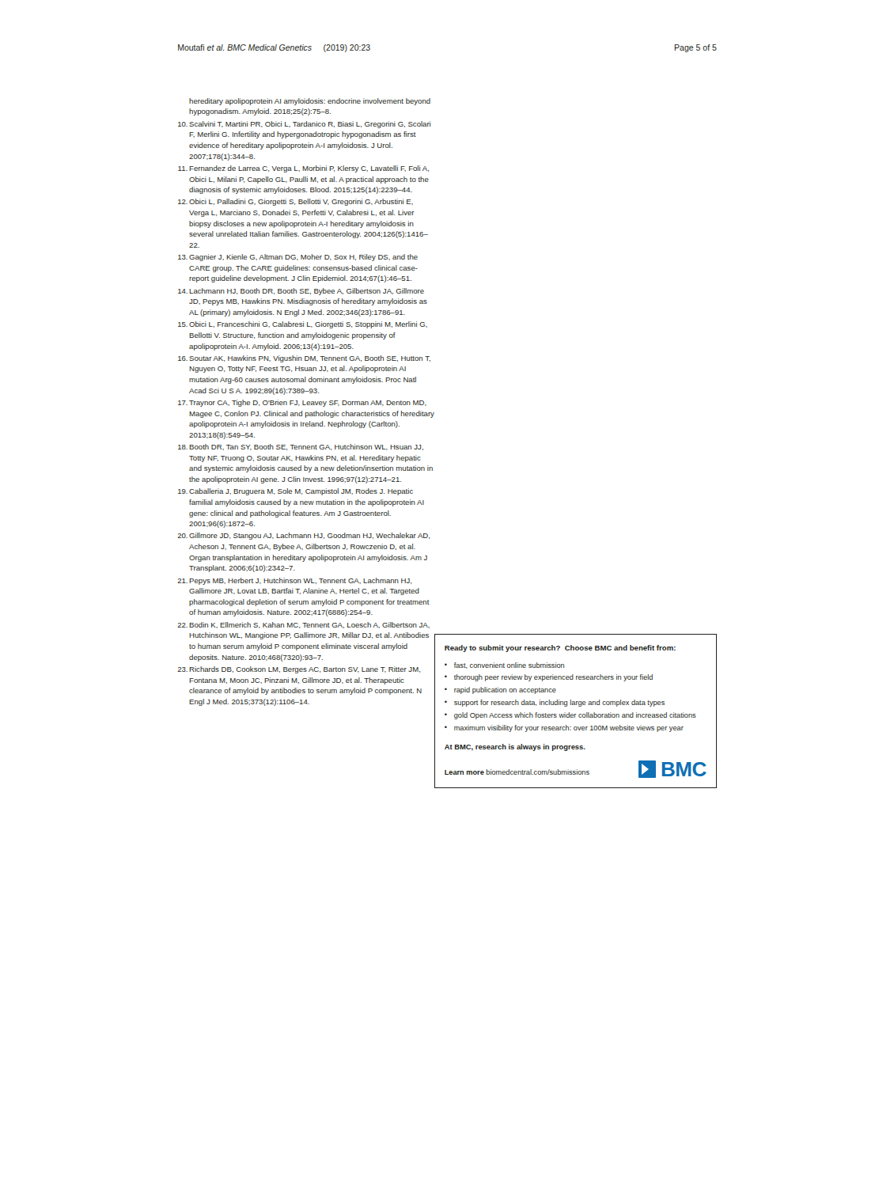Moutafi et al. BMC Medical Genetics (2019) 20:23
Page 5 of 5
hereditary apolipoprotein AI amyloidosis: endocrine involvement beyond hypogonadism. Amyloid. 2018;25(2):75–8.
10. Scalvini T, Martini PR, Obici L, Tardanico R, Biasi L, Gregorini G, Scolari F, Merlini G. Infertility and hypergonadotropic hypogonadism as first evidence of hereditary apolipoprotein A-I amyloidosis. J Urol. 2007;178(1):344–8.
11. Fernandez de Larrea C, Verga L, Morbini P, Klersy C, Lavatelli F, Foli A, Obici L, Milani P, Capello GL, Paulli M, et al. A practical approach to the diagnosis of systemic amyloidoses. Blood. 2015;125(14):2239–44.
12. Obici L, Palladini G, Giorgetti S, Bellotti V, Gregorini G, Arbustini E, Verga L, Marciano S, Donadei S, Perfetti V, Calabresi L, et al. Liver biopsy discloses a new apolipoprotein A-I hereditary amyloidosis in several unrelated Italian families. Gastroenterology. 2004;126(5):1416–22.
13. Gagnier J, Kienle G, Altman DG, Moher D, Sox H, Riley DS, and the CARE group. The CARE guidelines: consensus-based clinical case-report guideline development. J Clin Epidemiol. 2014;67(1):46–51.
14. Lachmann HJ, Booth DR, Booth SE, Bybee A, Gilbertson JA, Gillmore JD, Pepys MB, Hawkins PN. Misdiagnosis of hereditary amyloidosis as AL (primary) amyloidosis. N Engl J Med. 2002;346(23):1786–91.
15. Obici L, Franceschini G, Calabresi L, Giorgetti S, Stoppini M, Merlini G, Bellotti V. Structure, function and amyloidogenic propensity of apolipoprotein A-I. Amyloid. 2006;13(4):191–205.
16. Soutar AK, Hawkins PN, Vigushin DM, Tennent GA, Booth SE, Hutton T, Nguyen O, Totty NF, Feest TG, Hsuan JJ, et al. Apolipoprotein AI mutation Arg-60 causes autosomal dominant amyloidosis. Proc Natl Acad Sci U S A. 1992;89(16):7389–93.
17. Traynor CA, Tighe D, O'Brien FJ, Leavey SF, Dorman AM, Denton MD, Magee C, Conlon PJ. Clinical and pathologic characteristics of hereditary apolipoprotein A-I amyloidosis in Ireland. Nephrology (Carlton). 2013;18(8):549–54.
18. Booth DR, Tan SY, Booth SE, Tennent GA, Hutchinson WL, Hsuan JJ, Totty NF, Truong O, Soutar AK, Hawkins PN, et al. Hereditary hepatic and systemic amyloidosis caused by a new deletion/insertion mutation in the apolipoprotein AI gene. J Clin Invest. 1996;97(12):2714–21.
19. Caballeria J, Bruguera M, Sole M, Campistol JM, Rodes J. Hepatic familial amyloidosis caused by a new mutation in the apolipoprotein AI gene: clinical and pathological features. Am J Gastroenterol. 2001;96(6):1872–6.
20. Gillmore JD, Stangou AJ, Lachmann HJ, Goodman HJ, Wechalekar AD, Acheson J, Tennent GA, Bybee A, Gilbertson J, Rowczenio D, et al. Organ transplantation in hereditary apolipoprotein AI amyloidosis. Am J Transplant. 2006;6(10):2342–7.
21. Pepys MB, Herbert J, Hutchinson WL, Tennent GA, Lachmann HJ, Gallimore JR, Lovat LB, Bartfai T, Alanine A, Hertel C, et al. Targeted pharmacological depletion of serum amyloid P component for treatment of human amyloidosis. Nature. 2002;417(6886):254–9.
22. Bodin K, Ellmerich S, Kahan MC, Tennent GA, Loesch A, Gilbertson JA, Hutchinson WL, Mangione PP, Gallimore JR, Millar DJ, et al. Antibodies to human serum amyloid P component eliminate visceral amyloid deposits. Nature. 2010;468(7320):93–7.
23. Richards DB, Cookson LM, Berges AC, Barton SV, Lane T, Ritter JM, Fontana M, Moon JC, Pinzani M, Gillmore JD, et al. Therapeutic clearance of amyloid by antibodies to serum amyloid P component. N Engl J Med. 2015;373(12):1106–14.
Ready to submit your research? Choose BMC and benefit from:
fast, convenient online submission
thorough peer review by experienced researchers in your field
rapid publication on acceptance
support for research data, including large and complex data types
gold Open Access which fosters wider collaboration and increased citations
maximum visibility for your research: over 100M website views per year
At BMC, research is always in progress.
Learn more biomedcentral.com/submissions
BMC